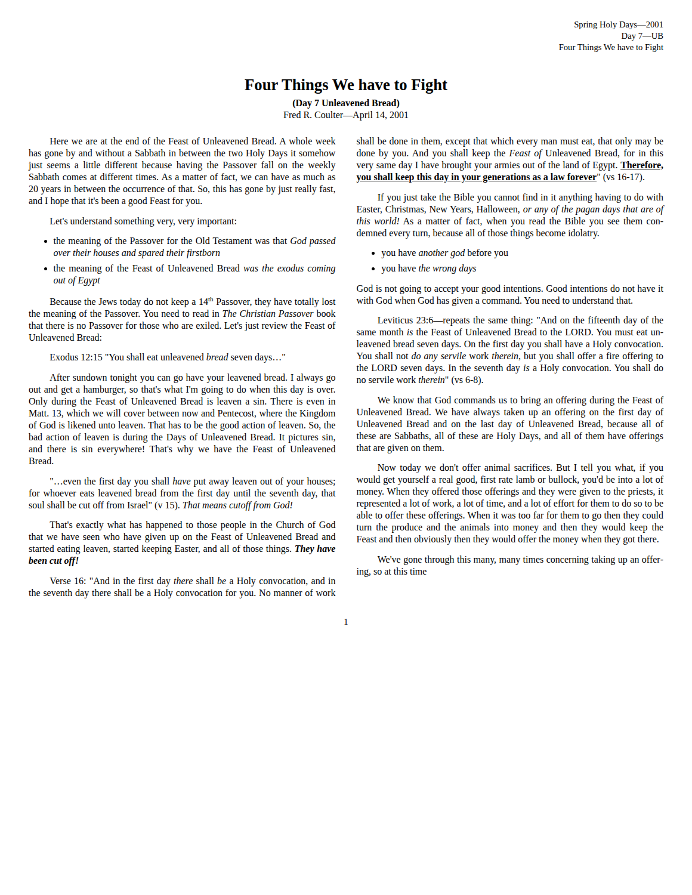Spring Holy Days—2001
Day 7—UB
Four Things We have to Fight
Four Things We have to Fight
(Day 7 Unleavened Bread)
Fred R. Coulter—April 14, 2001
Here we are at the end of the Feast of Unleavened Bread. A whole week has gone by and without a Sabbath in between the two Holy Days it somehow just seems a little different because having the Passover fall on the weekly Sabbath comes at different times. As a matter of fact, we can have as much as 20 years in between the occurrence of that. So, this has gone by just really fast, and I hope that it's been a good Feast for you.
Let's understand something very, very important:
the meaning of the Passover for the Old Testament was that God passed over their houses and spared their firstborn
the meaning of the Feast of Unleavened Bread was the exodus coming out of Egypt
Because the Jews today do not keep a 14th Passover, they have totally lost the meaning of the Passover. You need to read in The Christian Passover book that there is no Passover for those who are exiled. Let's just review the Feast of Unleavened Bread:
Exodus 12:15 "You shall eat unleavened bread seven days…"
After sundown tonight you can go have your leavened bread. I always go out and get a hamburger, so that's what I'm going to do when this day is over. Only during the Feast of Unleavened Bread is leaven a sin. There is even in Matt. 13, which we will cover between now and Pentecost, where the Kingdom of God is likened unto leaven. That has to be the good action of leaven. So, the bad action of leaven is during the Days of Unleavened Bread. It pictures sin, and there is sin everywhere! That's why we have the Feast of Unleavened Bread.
"…even the first day you shall have put away leaven out of your houses; for whoever eats leavened bread from the first day until the seventh day, that soul shall be cut off from Israel" (v 15). That means cutoff from God!
That's exactly what has happened to those people in the Church of God that we have seen who have given up on the Feast of Unleavened Bread and started eating leaven, started keeping Easter, and all of those things. They have been cut off!
Verse 16: "And in the first day there shall be a Holy convocation, and in the seventh day there shall be a Holy convocation for you. No manner of work shall be done in them, except that which every man must eat, that only may be done by you. And you shall keep the Feast of Unleavened Bread, for in this very same day I have brought your armies out of the land of Egypt. Therefore, you shall keep this day in your generations as a law forever" (vs 16-17).
If you just take the Bible you cannot find in it anything having to do with Easter, Christmas, New Years, Halloween, or any of the pagan days that are of this world! As a matter of fact, when you read the Bible you see them condemned every turn, because all of those things become idolatry.
you have another god before you
you have the wrong days
God is not going to accept your good intentions. Good intentions do not have it with God when God has given a command. You need to understand that.
Leviticus 23:6—repeats the same thing: "And on the fifteenth day of the same month is the Feast of Unleavened Bread to the LORD. You must eat unleavened bread seven days. On the first day you shall have a Holy convocation. You shall not do any servile work therein, but you shall offer a fire offering to the LORD seven days. In the seventh day is a Holy convocation. You shall do no servile work therein" (vs 6-8).
We know that God commands us to bring an offering during the Feast of Unleavened Bread. We have always taken up an offering on the first day of Unleavened Bread and on the last day of Unleavened Bread, because all of these are Sabbaths, all of these are Holy Days, and all of them have offerings that are given on them.
Now today we don't offer animal sacrifices. But I tell you what, if you would get yourself a real good, first rate lamb or bullock, you'd be into a lot of money. When they offered those offerings and they were given to the priests, it represented a lot of work, a lot of time, and a lot of effort for them to do so to be able to offer these offerings. When it was too far for them to go then they could turn the produce and the animals into money and then they would keep the Feast and then obviously then they would offer the money when they got there.
We've gone through this many, many times concerning taking up an offering, so at this time
1